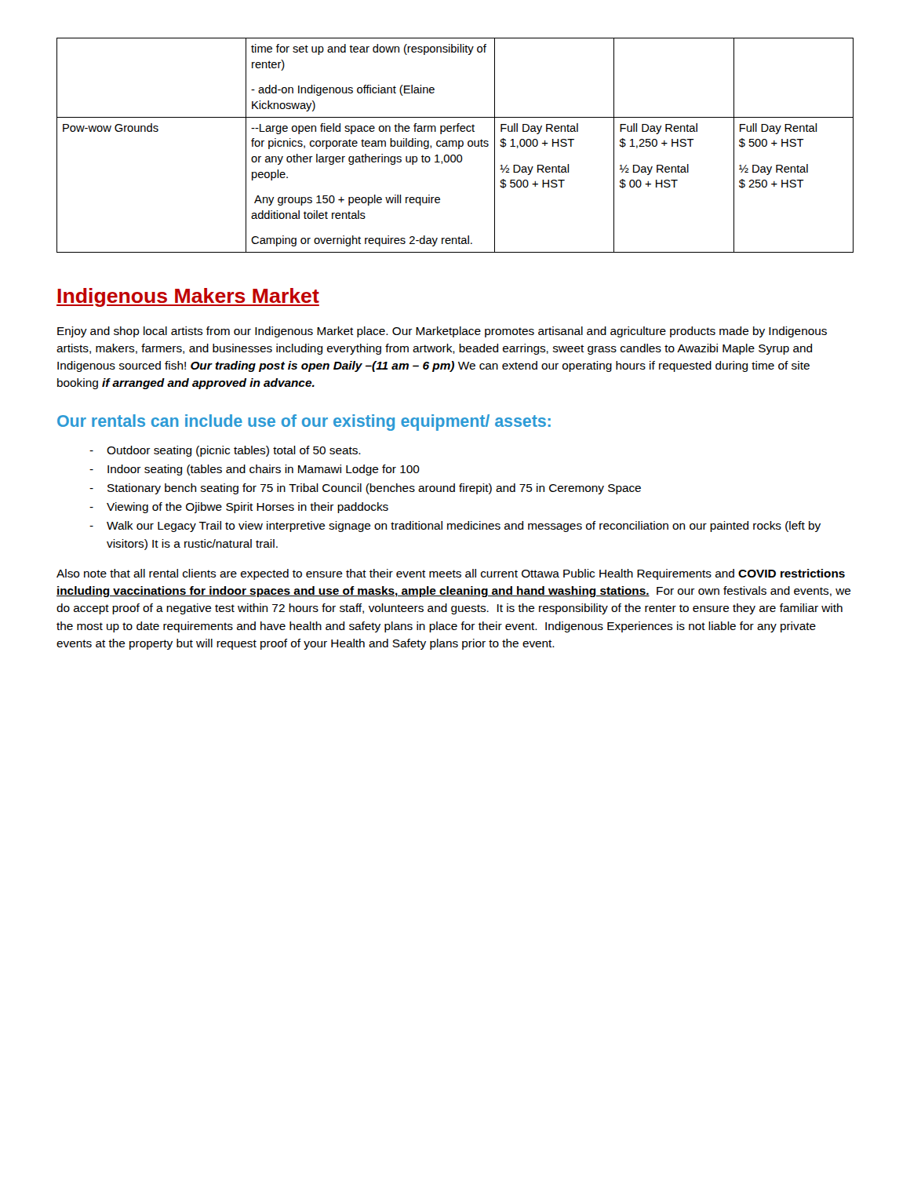| | time for set up and tear down (responsibility of renter) - add-on Indigenous officiant (Elaine Kicknosway) | | | |
| Pow-wow Grounds | --Large open field space on the farm perfect for picnics, corporate team building, camp outs or any other larger gatherings up to 1,000 people. Any groups 150 + people will require additional toilet rentals Camping or overnight requires 2-day rental. | Full Day Rental $ 1,000 + HST ½ Day Rental $ 500 + HST | Full Day Rental $ 1,250 + HST ½ Day Rental $ 00 + HST | Full Day Rental $ 500 + HST ½ Day Rental $ 250 + HST |
Indigenous Makers Market
Enjoy and shop local artists from our Indigenous Market place. Our Marketplace promotes artisanal and agriculture products made by Indigenous artists, makers, farmers, and businesses including everything from artwork, beaded earrings, sweet grass candles to Awazibi Maple Syrup and Indigenous sourced fish! Our trading post is open Daily –(11 am – 6 pm) We can extend our operating hours if requested during time of site booking if arranged and approved in advance.
Our rentals can include use of our existing equipment/ assets:
Outdoor seating (picnic tables) total of 50 seats.
Indoor seating (tables and chairs in Mamawi Lodge for 100
Stationary bench seating for 75 in Tribal Council (benches around firepit) and 75 in Ceremony Space
Viewing of the Ojibwe Spirit Horses in their paddocks
Walk our Legacy Trail to view interpretive signage on traditional medicines and messages of reconciliation on our painted rocks (left by visitors) It is a rustic/natural trail.
Also note that all rental clients are expected to ensure that their event meets all current Ottawa Public Health Requirements and COVID restrictions including vaccinations for indoor spaces and use of masks, ample cleaning and hand washing stations. For our own festivals and events, we do accept proof of a negative test within 72 hours for staff, volunteers and guests. It is the responsibility of the renter to ensure they are familiar with the most up to date requirements and have health and safety plans in place for their event. Indigenous Experiences is not liable for any private events at the property but will request proof of your Health and Safety plans prior to the event.